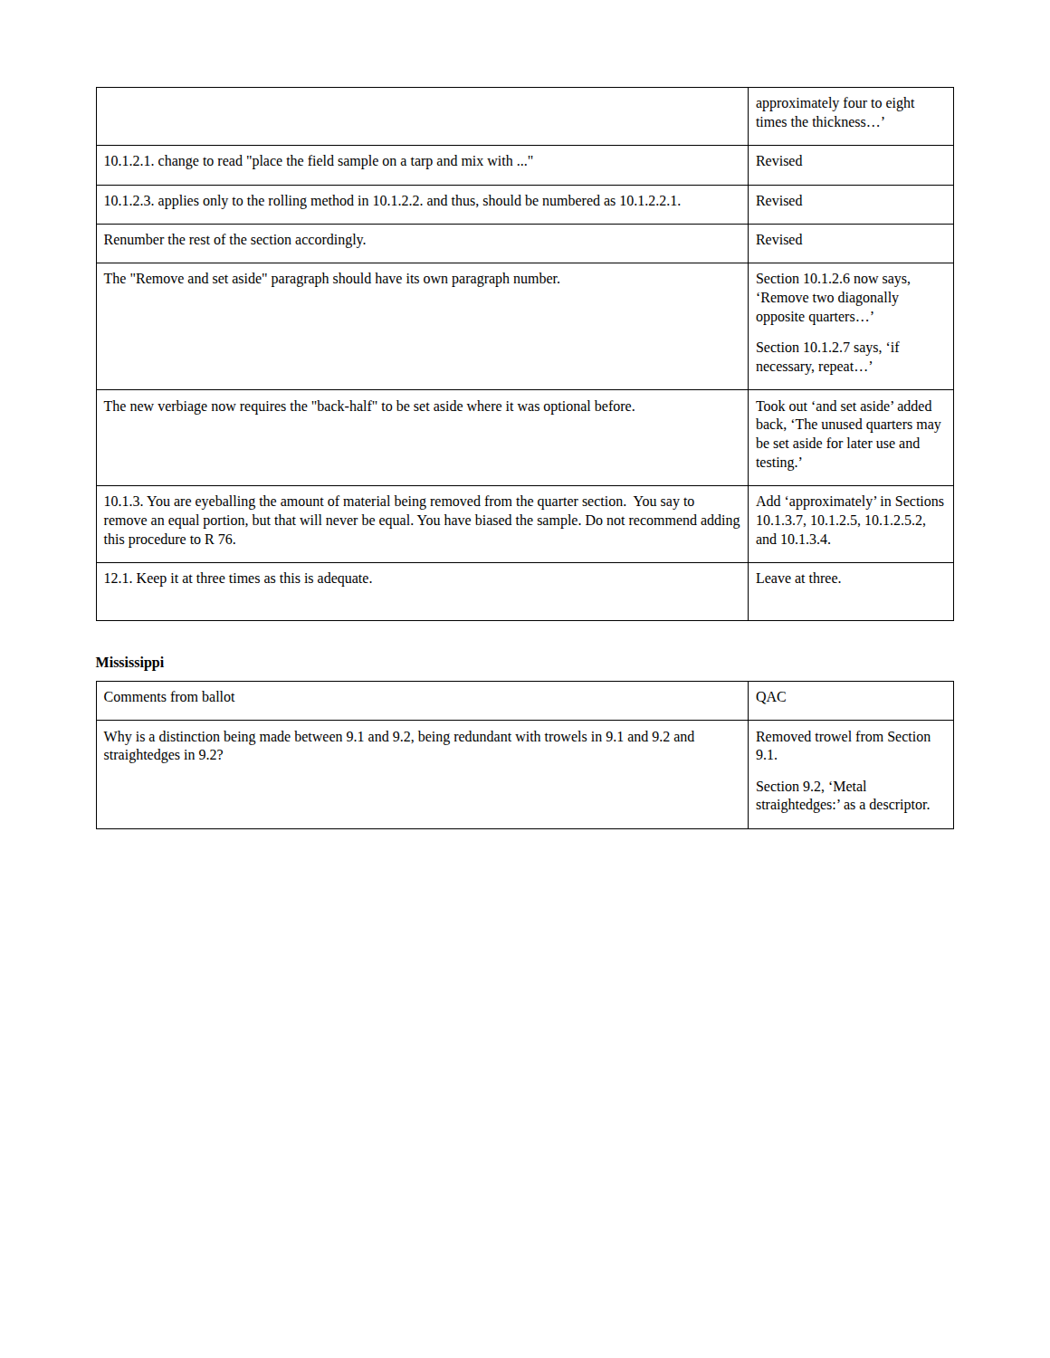| | approximately four to eight times the thickness…’ |
| 10.1.2.1. change to read "place the field sample on a tarp and mix with ..." | Revised |
| 10.1.2.3. applies only to the rolling method in 10.1.2.2. and thus, should be numbered as 10.1.2.2.1. | Revised |
| Renumber the rest of the section accordingly. | Revised |
| The "Remove and set aside" paragraph should have its own paragraph number. | Section 10.1.2.6 now says, ‘Remove two diagonally opposite quarters…’ Section 10.1.2.7 says, ‘if necessary, repeat…’ |
| The new verbiage now requires the "back-half" to be set aside where it was optional before. | Took out ‘and set aside’ added back, ‘The unused quarters may be set aside for later use and testing.’ |
| 10.1.3. You are eyeballing the amount of material being removed from the quarter section. You say to remove an equal portion, but that will never be equal. You have biased the sample. Do not recommend adding this procedure to R 76. | Add ‘approximately’ in Sections 10.1.3.7, 10.1.2.5, 10.1.2.5.2, and 10.1.3.4. |
| 12.1. Keep it at three times as this is adequate. | Leave at three. |
Mississippi
| Comments from ballot | QAC |
| Why is a distinction being made between 9.1 and 9.2, being redundant with trowels in 9.1 and 9.2 and straightedges in 9.2? | Removed trowel from Section 9.1. Section 9.2, ‘Metal straightedges:’ as a descriptor. |